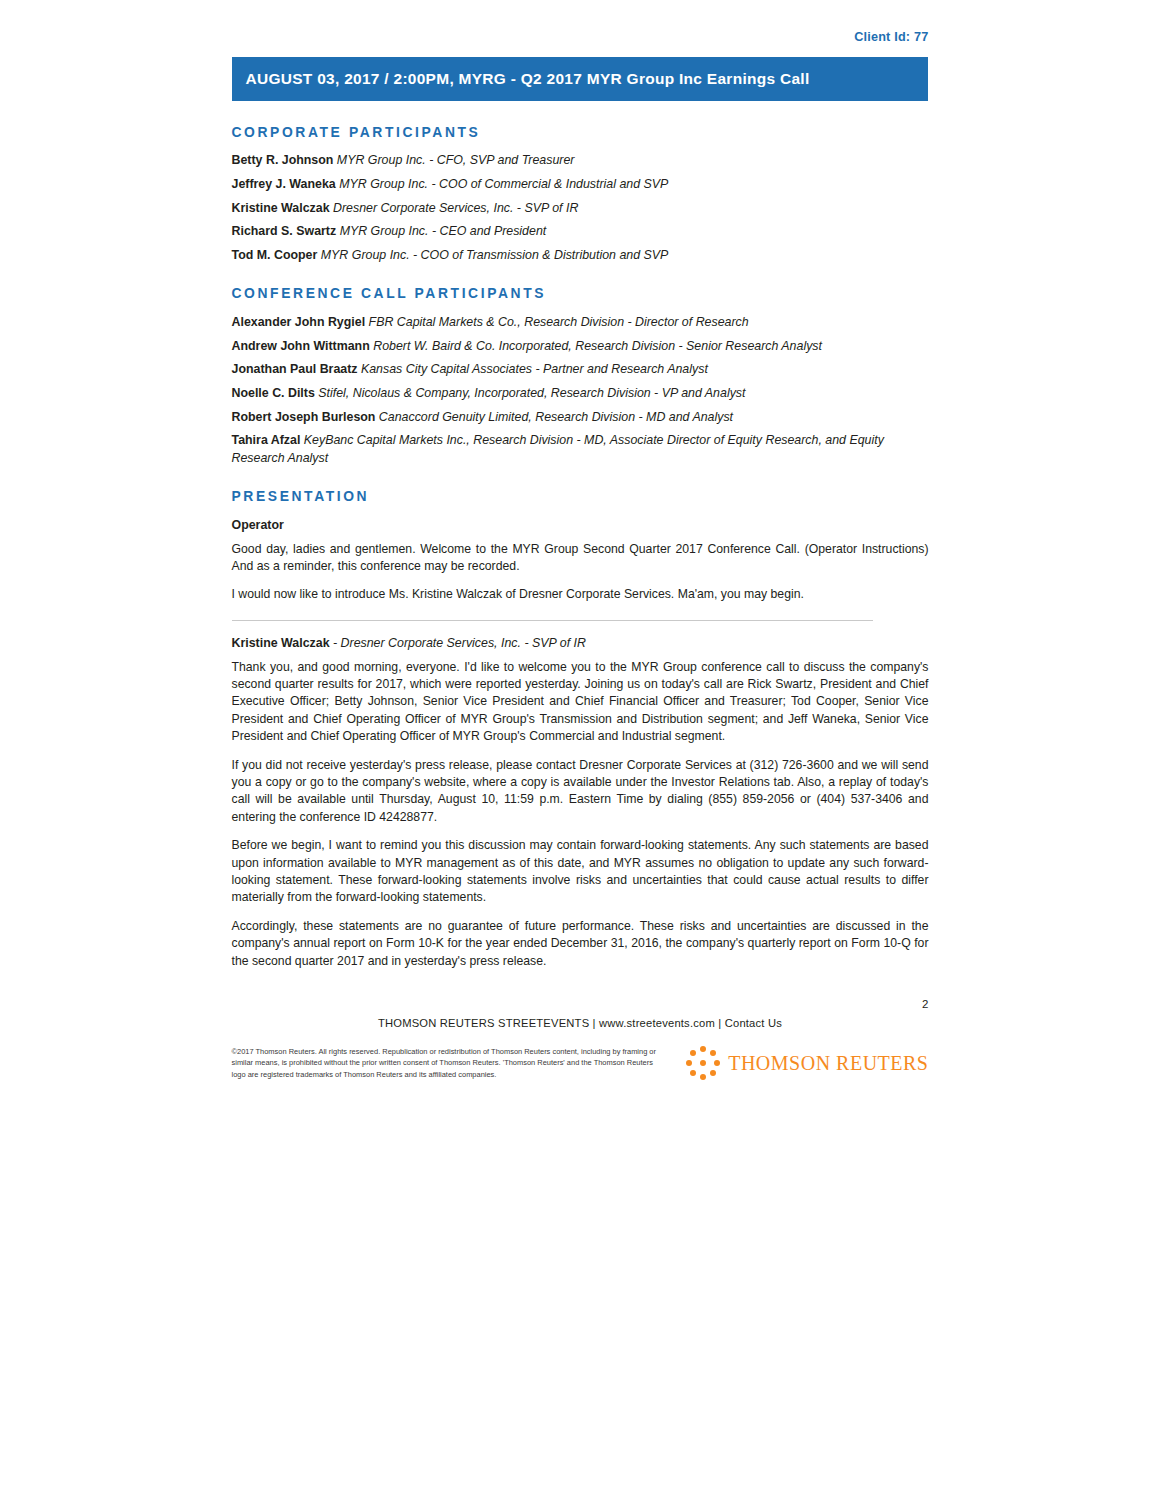Client Id: 77
AUGUST 03, 2017 / 2:00PM, MYRG - Q2 2017 MYR Group Inc Earnings Call
Corporate Participants
Betty R. Johnson MYR Group Inc. - CFO, SVP and Treasurer
Jeffrey J. Waneka MYR Group Inc. - COO of Commercial & Industrial and SVP
Kristine Walczak Dresner Corporate Services, Inc. - SVP of IR
Richard S. Swartz MYR Group Inc. - CEO and President
Tod M. Cooper MYR Group Inc. - COO of Transmission & Distribution and SVP
Conference Call Participants
Alexander John Rygiel FBR Capital Markets & Co., Research Division - Director of Research
Andrew John Wittmann Robert W. Baird & Co. Incorporated, Research Division - Senior Research Analyst
Jonathan Paul Braatz Kansas City Capital Associates - Partner and Research Analyst
Noelle C. Dilts Stifel, Nicolaus & Company, Incorporated, Research Division - VP and Analyst
Robert Joseph Burleson Canaccord Genuity Limited, Research Division - MD and Analyst
Tahira Afzal KeyBanc Capital Markets Inc., Research Division - MD, Associate Director of Equity Research, and Equity Research Analyst
Presentation
Operator
Good day, ladies and gentlemen. Welcome to the MYR Group Second Quarter 2017 Conference Call. (Operator Instructions) And as a reminder, this conference may be recorded.
I would now like to introduce Ms. Kristine Walczak of Dresner Corporate Services. Ma'am, you may begin.
Kristine Walczak - Dresner Corporate Services, Inc. - SVP of IR
Thank you, and good morning, everyone. I'd like to welcome you to the MYR Group conference call to discuss the company's second quarter results for 2017, which were reported yesterday. Joining us on today's call are Rick Swartz, President and Chief Executive Officer; Betty Johnson, Senior Vice President and Chief Financial Officer and Treasurer; Tod Cooper, Senior Vice President and Chief Operating Officer of MYR Group's Transmission and Distribution segment; and Jeff Waneka, Senior Vice President and Chief Operating Officer of MYR Group's Commercial and Industrial segment.
If you did not receive yesterday's press release, please contact Dresner Corporate Services at (312) 726-3600 and we will send you a copy or go to the company's website, where a copy is available under the Investor Relations tab. Also, a replay of today's call will be available until Thursday, August 10, 11:59 p.m. Eastern Time by dialing (855) 859-2056 or (404) 537-3406 and entering the conference ID 42428877.
Before we begin, I want to remind you this discussion may contain forward-looking statements. Any such statements are based upon information available to MYR management as of this date, and MYR assumes no obligation to update any such forward-looking statement. These forward-looking statements involve risks and uncertainties that could cause actual results to differ materially from the forward-looking statements.
Accordingly, these statements are no guarantee of future performance. These risks and uncertainties are discussed in the company's annual report on Form 10-K for the year ended December 31, 2016, the company's quarterly report on Form 10-Q for the second quarter 2017 and in yesterday's press release.
2
THOMSON REUTERS STREETEVENTS | www.streetevents.com | Contact Us
©2017 Thomson Reuters. All rights reserved. Republication or redistribution of Thomson Reuters content, including by framing or similar means, is prohibited without the prior written consent of Thomson Reuters. 'Thomson Reuters' and the Thomson Reuters logo are registered trademarks of Thomson Reuters and its affiliated companies.
THOMSON REUTERS